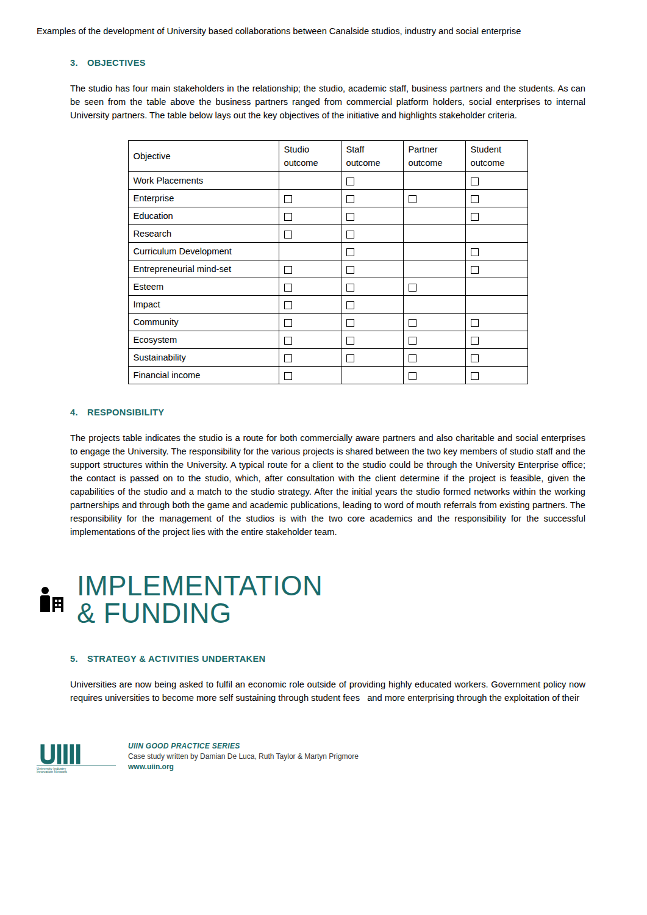Examples of the development of University based collaborations between Canalside studios, industry and social enterprise
3. OBJECTIVES
The studio has four main stakeholders in the relationship; the studio, academic staff, business partners and the students. As can be seen from the table above the business partners ranged from commercial platform holders, social enterprises to internal University partners. The table below lays out the key objectives of the initiative and highlights stakeholder criteria.
| Objective | Studio outcome | Staff outcome | Partner outcome | Student outcome |
| Work Placements | | | | |
| Enterprise | | | | |
| Education | | | | |
| Research | | | | |
| Curriculum Development | | | | |
| Entrepreneurial mind-set | | | | |
| Esteem | | | | |
| Impact | | | | |
| Community | | | | |
| Ecosystem | | | | |
| Sustainability | | | | |
| Financial income | | | | |
4. RESPONSIBILITY
The projects table indicates the studio is a route for both commercially aware partners and also charitable and social enterprises to engage the University. The responsibility for the various projects is shared between the two key members of studio staff and the support structures within the University. A typical route for a client to the studio could be through the University Enterprise office; the contact is passed on to the studio, which, after consultation with the client determine if the project is feasible, given the capabilities of the studio and a match to the studio strategy. After the initial years the studio formed networks within the working partnerships and through both the game and academic publications, leading to word of mouth referrals from existing partners. The responsibility for the management of the studios is with the two core academics and the responsibility for the successful implementations of the project lies with the entire stakeholder team.
IMPLEMENTATION
& FUNDING
5. STRATEGY & ACTIVITIES UNDERTAKEN
Universities are now being asked to fulfil an economic role outside of providing highly educated workers. Government policy now requires universities to become more self sustaining through student fees and more enterprising through the exploitation of their
University Industry Innovation Network
UIIN GOOD PRACTICE SERIES
Case study written by Damian De Luca, Ruth Taylor & Martyn Prigmore
www.uiin.org